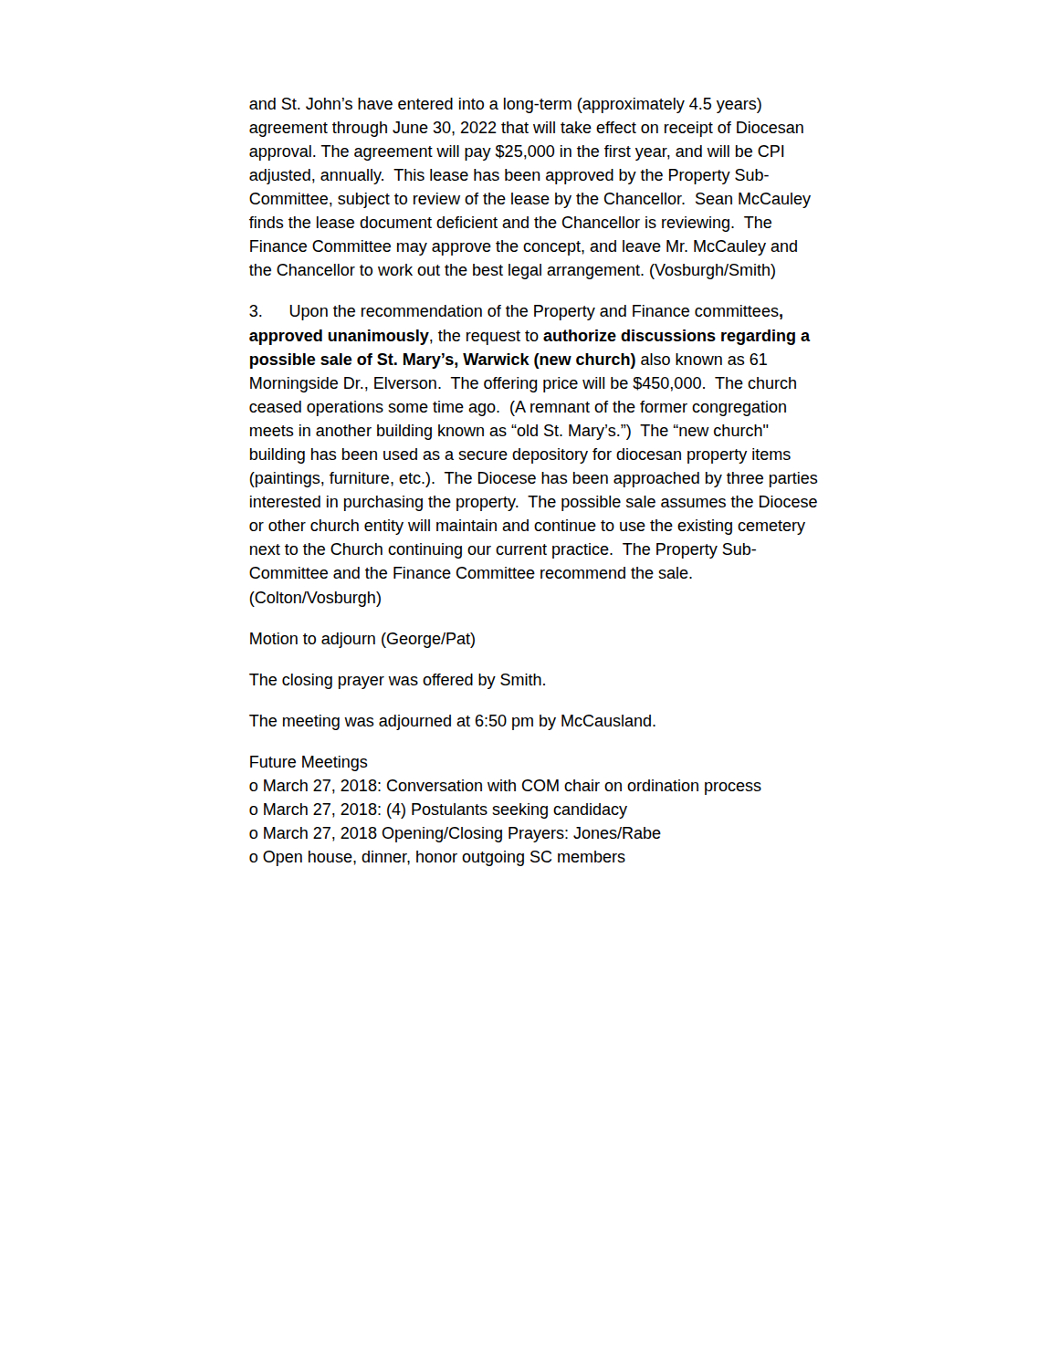and St. John’s have entered into a long-term (approximately 4.5 years) agreement through June 30, 2022 that will take effect on receipt of Diocesan approval. The agreement will pay $25,000 in the first year, and will be CPI adjusted, annually. This lease has been approved by the Property Sub-Committee, subject to review of the lease by the Chancellor. Sean McCauley finds the lease document deficient and the Chancellor is reviewing. The Finance Committee may approve the concept, and leave Mr. McCauley and the Chancellor to work out the best legal arrangement. (Vosburgh/Smith)
3. Upon the recommendation of the Property and Finance committees, approved unanimously, the request to authorize discussions regarding a possible sale of St. Mary’s, Warwick (new church) also known as 61 Morningside Dr., Elverson. The offering price will be $450,000. The church ceased operations some time ago. (A remnant of the former congregation meets in another building known as “old St. Mary’s.”) The “new church" building has been used as a secure depository for diocesan property items (paintings, furniture, etc.). The Diocese has been approached by three parties interested in purchasing the property. The possible sale assumes the Diocese or other church entity will maintain and continue to use the existing cemetery next to the Church continuing our current practice. The Property Sub-Committee and the Finance Committee recommend the sale. (Colton/Vosburgh)
Motion to adjourn (George/Pat)
The closing prayer was offered by Smith.
The meeting was adjourned at 6:50 pm by McCausland.
Future Meetings
o March 27, 2018: Conversation with COM chair on ordination process
o March 27, 2018: (4) Postulants seeking candidacy
o March 27, 2018 Opening/Closing Prayers: Jones/Rabe
o Open house, dinner, honor outgoing SC members